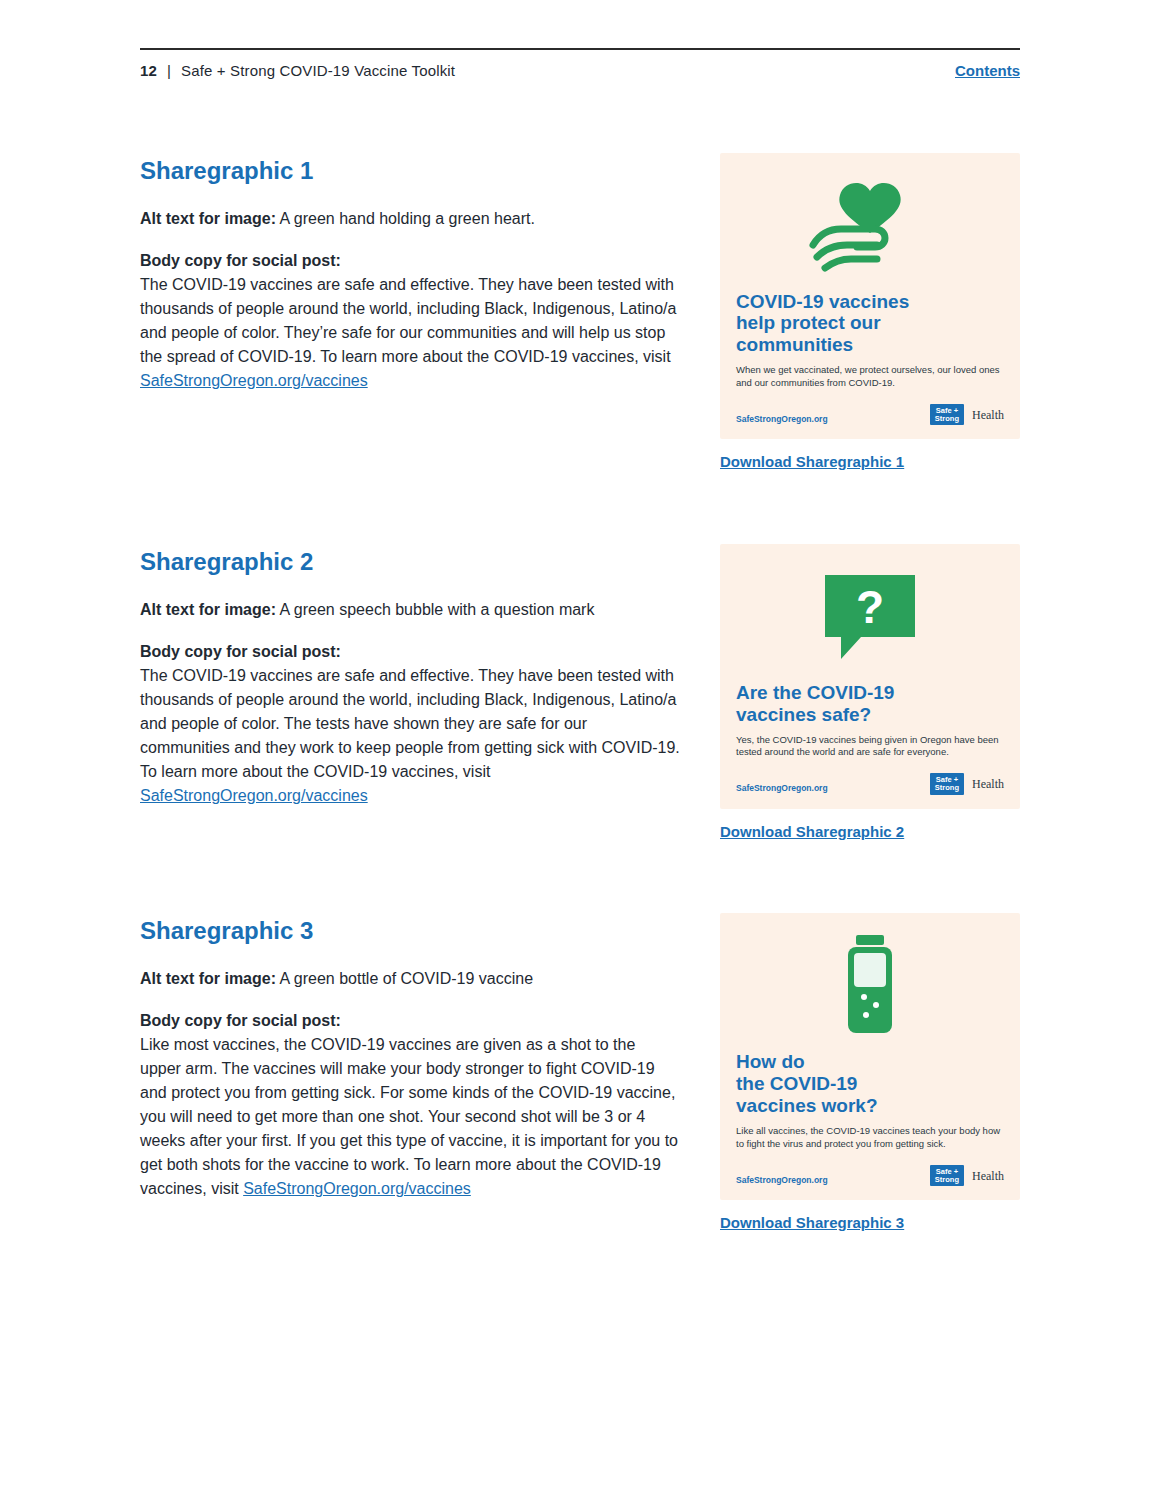12|Safe + Strong COVID-19 Vaccine Toolkit
Contents
Sharegraphic 1
Alt text for image: A green hand holding a green heart.
Body copy for social post:
The COVID-19 vaccines are safe and effective. They have been tested with thousands of people around the world, including Black, Indigenous, Latino/a and people of color. They’re safe for our communities and will help us stop the spread of COVID-19. To learn more about the COVID-19 vaccines, visit SafeStrongOregon.org/vaccines
COVID-19 vaccines
help protect our
communities
When we get vaccinated, we protect ourselves, our loved ones and our communities from COVID-19.
SafeStrongOregon.org Safe +
Strong Health
Download Sharegraphic 1
Sharegraphic 2
Alt text for image: A green speech bubble with a question mark
Body copy for social post:
The COVID-19 vaccines are safe and effective. They have been tested with thousands of people around the world, including Black, Indigenous, Latino/a and people of color. The tests have shown they are safe for our communities and they work to keep people from getting sick with COVID-19. To learn more about the COVID-19 vaccines, visit SafeStrongOregon.org/vaccines
?
Are the COVID-19
vaccines safe?
Yes, the COVID-19 vaccines being given in Oregon have been tested around the world and are safe for everyone.
SafeStrongOregon.org Safe +
Strong Health
Download Sharegraphic 2
Sharegraphic 3
Alt text for image: A green bottle of COVID-19 vaccine
Body copy for social post:
Like most vaccines, the COVID-19 vaccines are given as a shot to the upper arm. The vaccines will make your body stronger to fight COVID-19 and protect you from getting sick. For some kinds of the COVID-19 vaccine, you will need to get more than one shot. Your second shot will be 3 or 4 weeks after your first. If you get this type of vaccine, it is important for you to get both shots for the vaccine to work. To learn more about the COVID-19 vaccines, visit SafeStrongOregon.org/vaccines
How do
the COVID-19
vaccines work?
Like all vaccines, the COVID-19 vaccines teach your body how to fight the virus and protect you from getting sick.
SafeStrongOregon.org Safe +
Strong Health
Download Sharegraphic 3